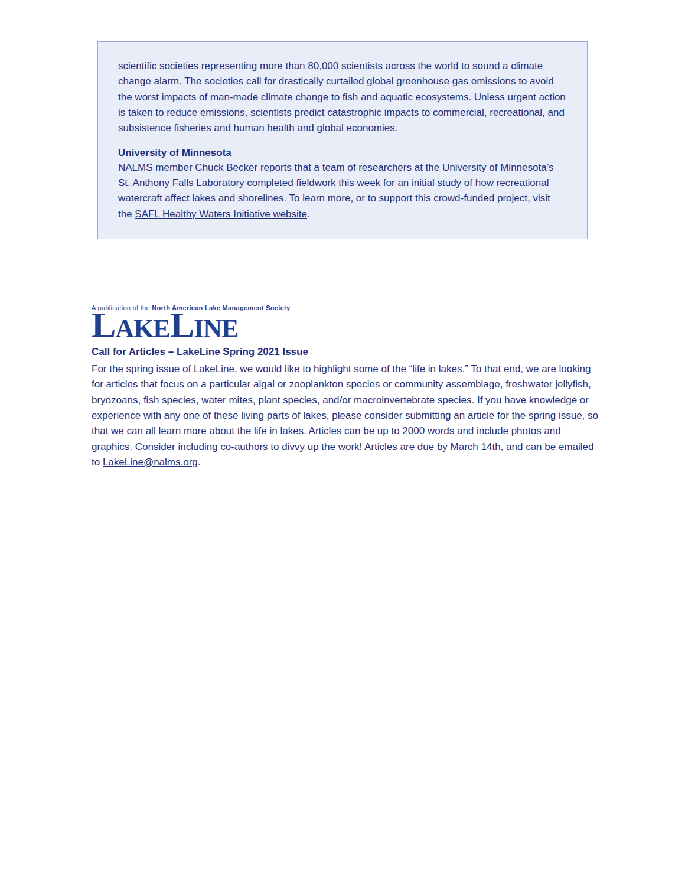scientific societies representing more than 80,000 scientists across the world to sound a climate change alarm. The societies call for drastically curtailed global greenhouse gas emissions to avoid the worst impacts of man-made climate change to fish and aquatic ecosystems. Unless urgent action is taken to reduce emissions, scientists predict catastrophic impacts to commercial, recreational, and subsistence fisheries and human health and global economies.
University of Minnesota
NALMS member Chuck Becker reports that a team of researchers at the University of Minnesota’s St. Anthony Falls Laboratory completed fieldwork this week for an initial study of how recreational watercraft affect lakes and shorelines. To learn more, or to support this crowd-funded project, visit the SAFL Healthy Waters Initiative website.
A publication of the North American Lake Management Society
LAKELINE
Call for Articles – LakeLine Spring 2021 Issue
For the spring issue of LakeLine, we would like to highlight some of the “life in lakes.” To that end, we are looking for articles that focus on a particular algal or zooplankton species or community assemblage, freshwater jellyfish, bryozoans, fish species, water mites, plant species, and/or macroinvertebrate species. If you have knowledge or experience with any one of these living parts of lakes, please consider submitting an article for the spring issue, so that we can all learn more about the life in lakes. Articles can be up to 2000 words and include photos and graphics. Consider including co-authors to divvy up the work! Articles are due by March 14th, and can be emailed to LakeLine@nalms.org.